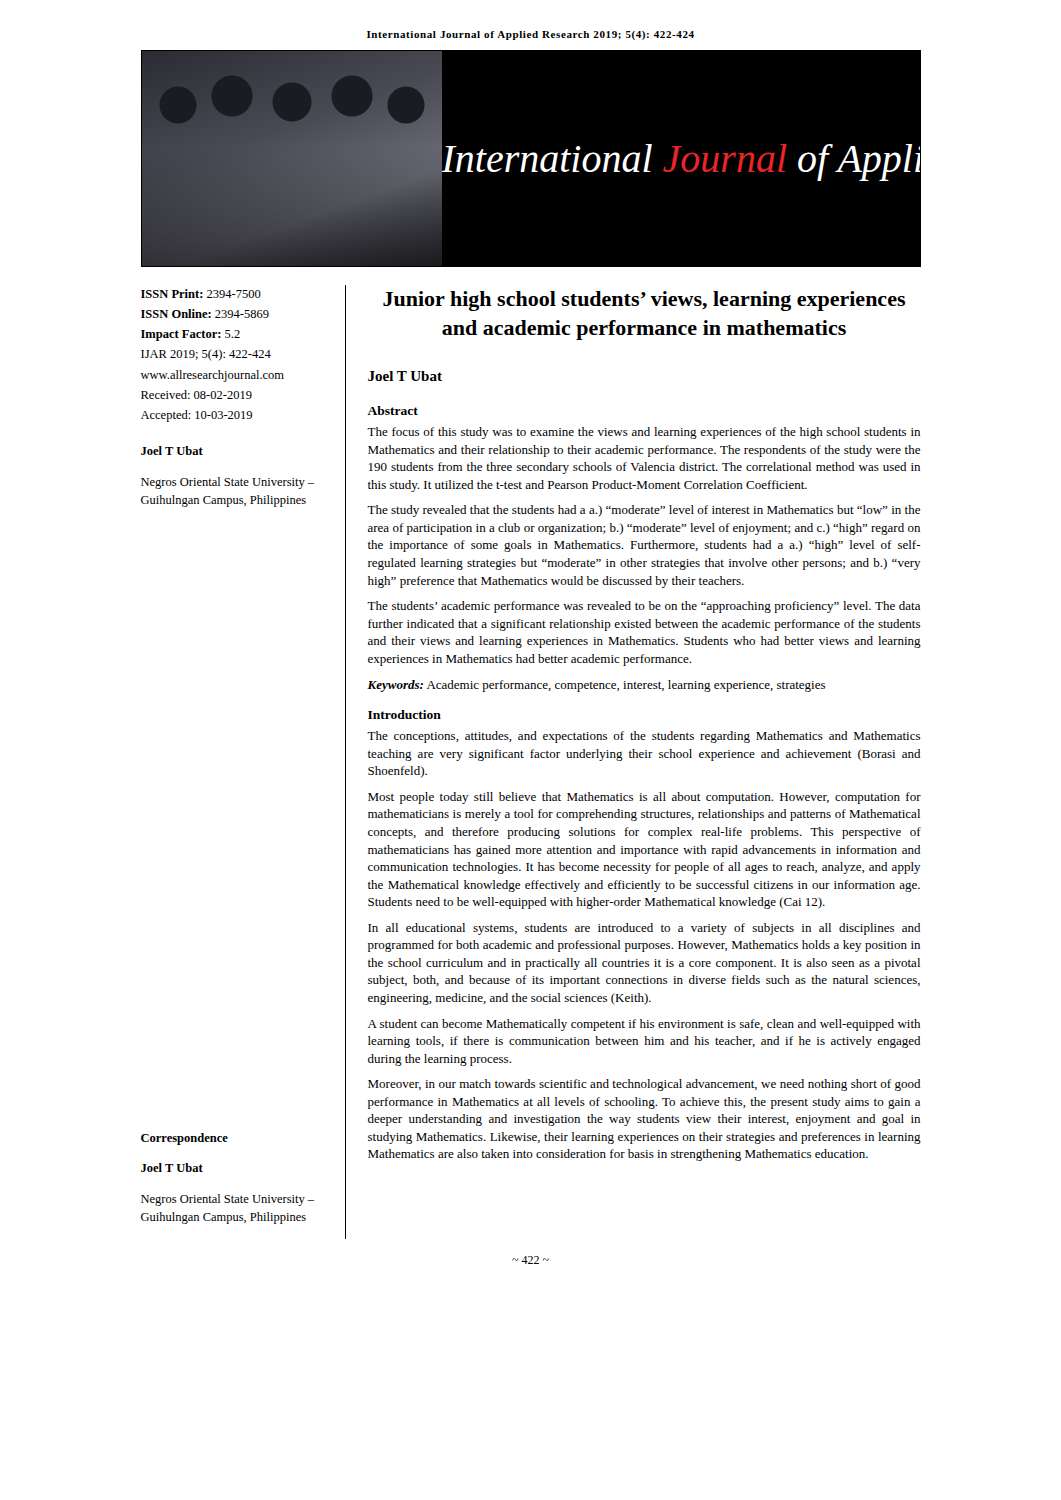International Journal of Applied Research 2019; 5(4): 422-424
International Journal of Applied Research
ISSN Print: 2394-7500
ISSN Online: 2394-5869
Impact Factor: 5.2
IJAR 2019; 5(4): 422-424
www.allresearchjournal.com
Received: 08-02-2019
Accepted: 10-03-2019
Joel T Ubat
Negros Oriental State University – Guihulngan Campus, Philippines
Correspondence
Joel T Ubat
Negros Oriental State University – Guihulngan Campus, Philippines
Junior high school students’ views, learning experiences and academic performance in mathematics
Joel T Ubat
Abstract
The focus of this study was to examine the views and learning experiences of the high school students in Mathematics and their relationship to their academic performance. The respondents of the study were the 190 students from the three secondary schools of Valencia district. The correlational method was used in this study. It utilized the t-test and Pearson Product-Moment Correlation Coefficient.
The study revealed that the students had a a.) “moderate” level of interest in Mathematics but “low” in the area of participation in a club or organization; b.) “moderate” level of enjoyment; and c.) “high” regard on the importance of some goals in Mathematics. Furthermore, students had a a.) “high” level of self-regulated learning strategies but “moderate” in other strategies that involve other persons; and b.) “very high” preference that Mathematics would be discussed by their teachers.
The students’ academic performance was revealed to be on the “approaching proficiency” level. The data further indicated that a significant relationship existed between the academic performance of the students and their views and learning experiences in Mathematics. Students who had better views and learning experiences in Mathematics had better academic performance.
Keywords: Academic performance, competence, interest, learning experience, strategies
Introduction
The conceptions, attitudes, and expectations of the students regarding Mathematics and Mathematics teaching are very significant factor underlying their school experience and achievement (Borasi and Shoenfeld).
Most people today still believe that Mathematics is all about computation. However, computation for mathematicians is merely a tool for comprehending structures, relationships and patterns of Mathematical concepts, and therefore producing solutions for complex real-life problems. This perspective of mathematicians has gained more attention and importance with rapid advancements in information and communication technologies. It has become necessity for people of all ages to reach, analyze, and apply the Mathematical knowledge effectively and efficiently to be successful citizens in our information age. Students need to be well-equipped with higher-order Mathematical knowledge (Cai 12).
In all educational systems, students are introduced to a variety of subjects in all disciplines and programmed for both academic and professional purposes. However, Mathematics holds a key position in the school curriculum and in practically all countries it is a core component. It is also seen as a pivotal subject, both, and because of its important connections in diverse fields such as the natural sciences, engineering, medicine, and the social sciences (Keith).
A student can become Mathematically competent if his environment is safe, clean and well-equipped with learning tools, if there is communication between him and his teacher, and if he is actively engaged during the learning process.
Moreover, in our match towards scientific and technological advancement, we need nothing short of good performance in Mathematics at all levels of schooling. To achieve this, the present study aims to gain a deeper understanding and investigation the way students view their interest, enjoyment and goal in studying Mathematics. Likewise, their learning experiences on their strategies and preferences in learning Mathematics are also taken into consideration for basis in strengthening Mathematics education.
~ 422 ~